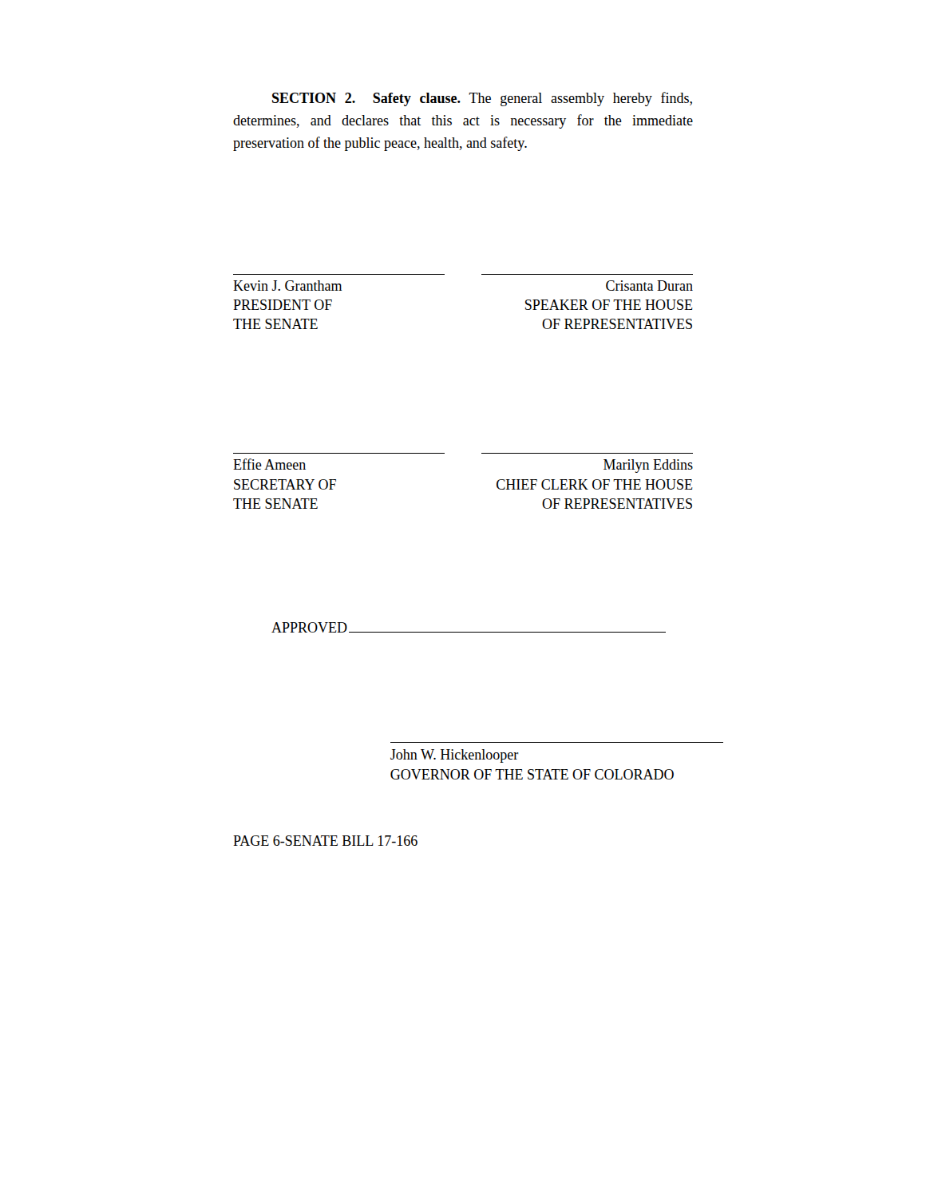SECTION 2. Safety clause. The general assembly hereby finds, determines, and declares that this act is necessary for the immediate preservation of the public peace, health, and safety.
Kevin J. Grantham PRESIDENT OF THE SENATE
Crisanta Duran SPEAKER OF THE HOUSE OF REPRESENTATIVES
Effie Ameen SECRETARY OF THE SENATE
Marilyn Eddins CHIEF CLERK OF THE HOUSE OF REPRESENTATIVES
APPROVED
John W. Hickenlooper
GOVERNOR OF THE STATE OF COLORADO
PAGE 6-SENATE BILL 17-166